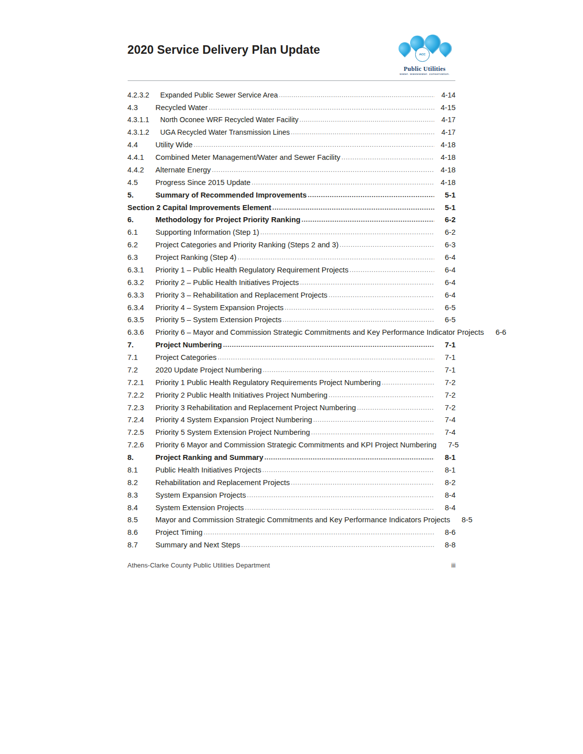2020 Service Delivery Plan Update
ACC
Public Utilities
water. wastewater. conservation.
4.2.3.2 Expanded Public Sewer Service Area .................................................................................................................. 4-14
4.3 Recycled Water ................................................................................................................................................. 4-15
4.3.1.1 North Oconee WRF Recycled Water Facility ..................................................................................... 4-17
4.3.1.2 UGA Recycled Water Transmission Lines ......................................................................................... 4-17
4.4 Utility Wide ......................................................................................................................................................... 4-18
4.4.1 Combined Meter Management/Water and Sewer Facility ......................................................................... 4-18
4.4.2 Alternate Energy ................................................................................................................................................. 4-18
4.5 Progress Since 2015 Update ................................................................................................................................. 4-18
5. Summary of Recommended Improvements ................................................................................................. 5-1
Section 2 Capital Improvements Element ......................................................................................................... 5-1
6. Methodology for Project Priority Ranking ..................................................................................................... 6-2
6.1 Supporting Information (Step 1) ......................................................................................................................... 6-2
6.2 Project Categories and Priority Ranking (Steps 2 and 3) ............................................................................. 6-3
6.3 Project Ranking (Step 4) ......................................................................................................................................... 6-4
6.3.1 Priority 1 – Public Health Regulatory Requirement Projects ................................................................. 6-4
6.3.2 Priority 2 – Public Health Initiatives Projects ................................................................................................. 6-4
6.3.3 Priority 3 – Rehabilitation and Replacement Projects ................................................................................. 6-4
6.3.4 Priority 4 – System Expansion Projects ......................................................................................................... 6-5
6.3.5 Priority 5 – System Extension Projects ............................................................................................................. 6-5
6.3.6 Priority 6 – Mayor and Commission Strategic Commitments and Key Performance Indicator Projects .... 6-6
7. Project Numbering ......................................................................................................................................... 7-1
7.1 Project Categories ................................................................................................................................................. 7-1
7.2 2020 Update Project Numbering ......................................................................................................................... 7-1
7.2.1 Priority 1 Public Health Regulatory Requirements Project Numbering ............................................................. 7-2
7.2.2 Priority 2 Public Health Initiatives Project Numbering ................................................................................. 7-2
7.2.3 Priority 3 Rehabilitation and Replacement Project Numbering ............................................................. 7-2
7.2.4 Priority 4 System Expansion Project Numbering ......................................................................................... 7-4
7.2.5 Priority 5 System Extension Project Numbering ............................................................................................. 7-4
7.2.6 Priority 6 Mayor and Commission Strategic Commitments and KPI Project Numbering ............................... 7-5
8. Project Ranking and Summary ................................................................................................................. 8-1
8.1 Public Health Initiatives Projects ......................................................................................................................... 8-1
8.2 Rehabilitation and Replacement Projects ............................................................................................................. 8-2
8.3 System Expansion Projects ................................................................................................................................. 8-4
8.4 System Extension Projects ................................................................................................................................. 8-4
8.5 Mayor and Commission Strategic Commitments and Key Performance Indicators Projects ......................... 8-5
8.6 Project Timing ................................................................................................................................................. 8-6
8.7 Summary and Next Steps ......................................................................................................................... 8-8
Athens-Clarke County Public Utilities Department iii